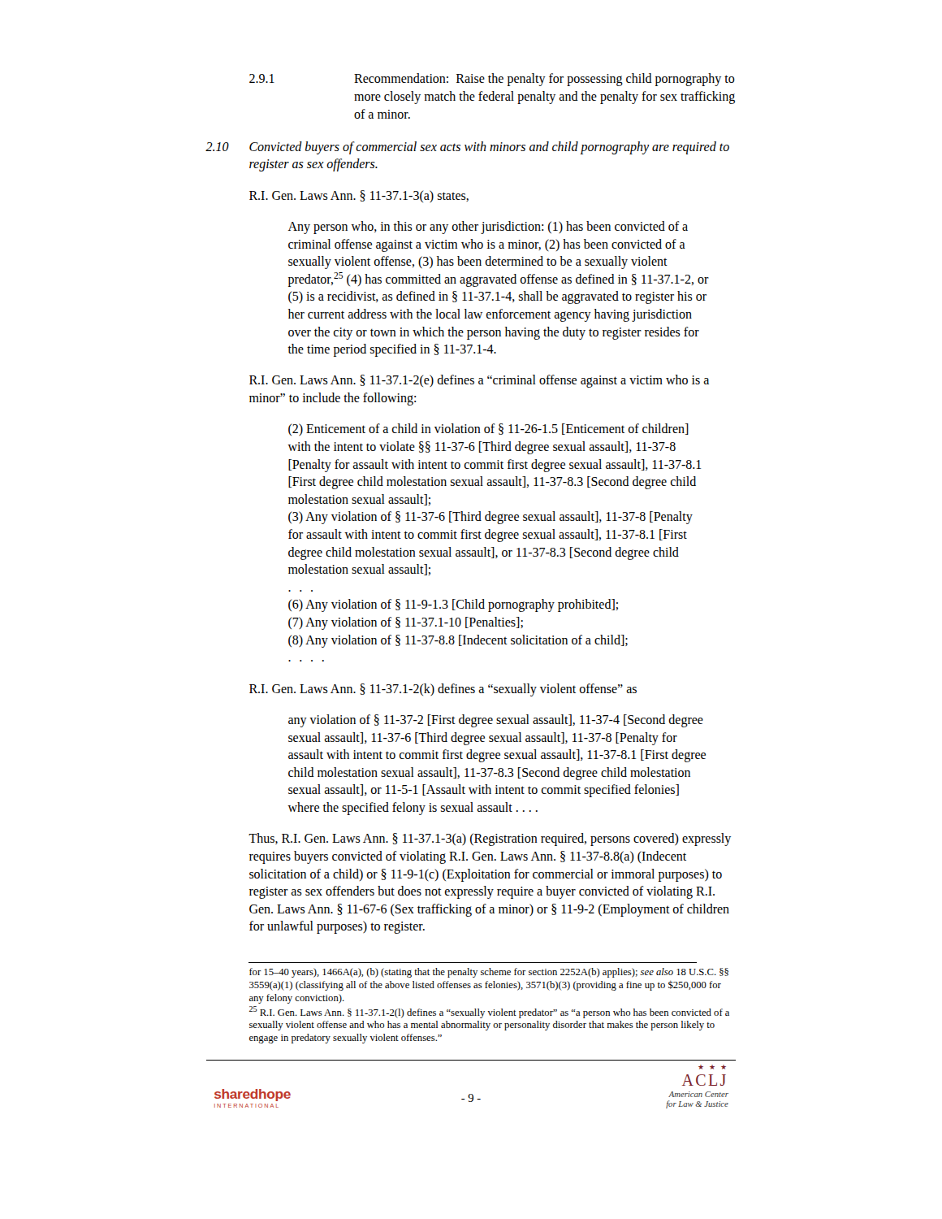2.9.1 Recommendation: Raise the penalty for possessing child pornography to more closely match the federal penalty and the penalty for sex trafficking of a minor.
2.10 Convicted buyers of commercial sex acts with minors and child pornography are required to register as sex offenders.
R.I. Gen. Laws Ann. § 11-37.1-3(a) states,
Any person who, in this or any other jurisdiction: (1) has been convicted of a criminal offense against a victim who is a minor, (2) has been convicted of a sexually violent offense, (3) has been determined to be a sexually violent predator,25 (4) has committed an aggravated offense as defined in § 11-37.1-2, or (5) is a recidivist, as defined in § 11-37.1-4, shall be aggravated to register his or her current address with the local law enforcement agency having jurisdiction over the city or town in which the person having the duty to register resides for the time period specified in § 11-37.1-4.
R.I. Gen. Laws Ann. § 11-37.1-2(e) defines a “criminal offense against a victim who is a minor” to include the following:
(2) Enticement of a child in violation of § 11-26-1.5 [Enticement of children] with the intent to violate §§ 11-37-6 [Third degree sexual assault], 11-37-8 [Penalty for assault with intent to commit first degree sexual assault], 11-37-8.1 [First degree child molestation sexual assault], 11-37-8.3 [Second degree child molestation sexual assault];
(3) Any violation of § 11-37-6 [Third degree sexual assault], 11-37-8 [Penalty for assault with intent to commit first degree sexual assault], 11-37-8.1 [First degree child molestation sexual assault], or 11-37-8.3 [Second degree child molestation sexual assault];
. . .
(6) Any violation of § 11-9-1.3 [Child pornography prohibited];
(7) Any violation of § 11-37.1-10 [Penalties];
(8) Any violation of § 11-37-8.8 [Indecent solicitation of a child];
. . . .
R.I. Gen. Laws Ann. § 11-37.1-2(k) defines a “sexually violent offense” as
any violation of § 11-37-2 [First degree sexual assault], 11-37-4 [Second degree sexual assault], 11-37-6 [Third degree sexual assault], 11-37-8 [Penalty for assault with intent to commit first degree sexual assault], 11-37-8.1 [First degree child molestation sexual assault], 11-37-8.3 [Second degree child molestation sexual assault], or 11-5-1 [Assault with intent to commit specified felonies] where the specified felony is sexual assault . . . .
Thus, R.I. Gen. Laws Ann. § 11-37.1-3(a) (Registration required, persons covered) expressly requires buyers convicted of violating R.I. Gen. Laws Ann. § 11-37-8.8(a) (Indecent solicitation of a child) or § 11-9-1(c) (Exploitation for commercial or immoral purposes) to register as sex offenders but does not expressly require a buyer convicted of violating R.I. Gen. Laws Ann. § 11-67-6 (Sex trafficking of a minor) or § 11-9-2 (Employment of children for unlawful purposes) to register.
for 15–40 years), 1466A(a), (b) (stating that the penalty scheme for section 2252A(b) applies); see also 18 U.S.C. §§ 3559(a)(1) (classifying all of the above listed offenses as felonies), 3571(b)(3) (providing a fine up to $250,000 for any felony conviction).
25 R.I. Gen. Laws Ann. § 11-37.1-2(l) defines a “sexually violent predator” as “a person who has been convicted of a sexually violent offense and who has a mental abnormality or personality disorder that makes the person likely to engage in predatory sexually violent offenses.”
sharedhope INTERNATIONAL
- 9 -
★ ★ ★ ACLJ American Center
for Law & Justice